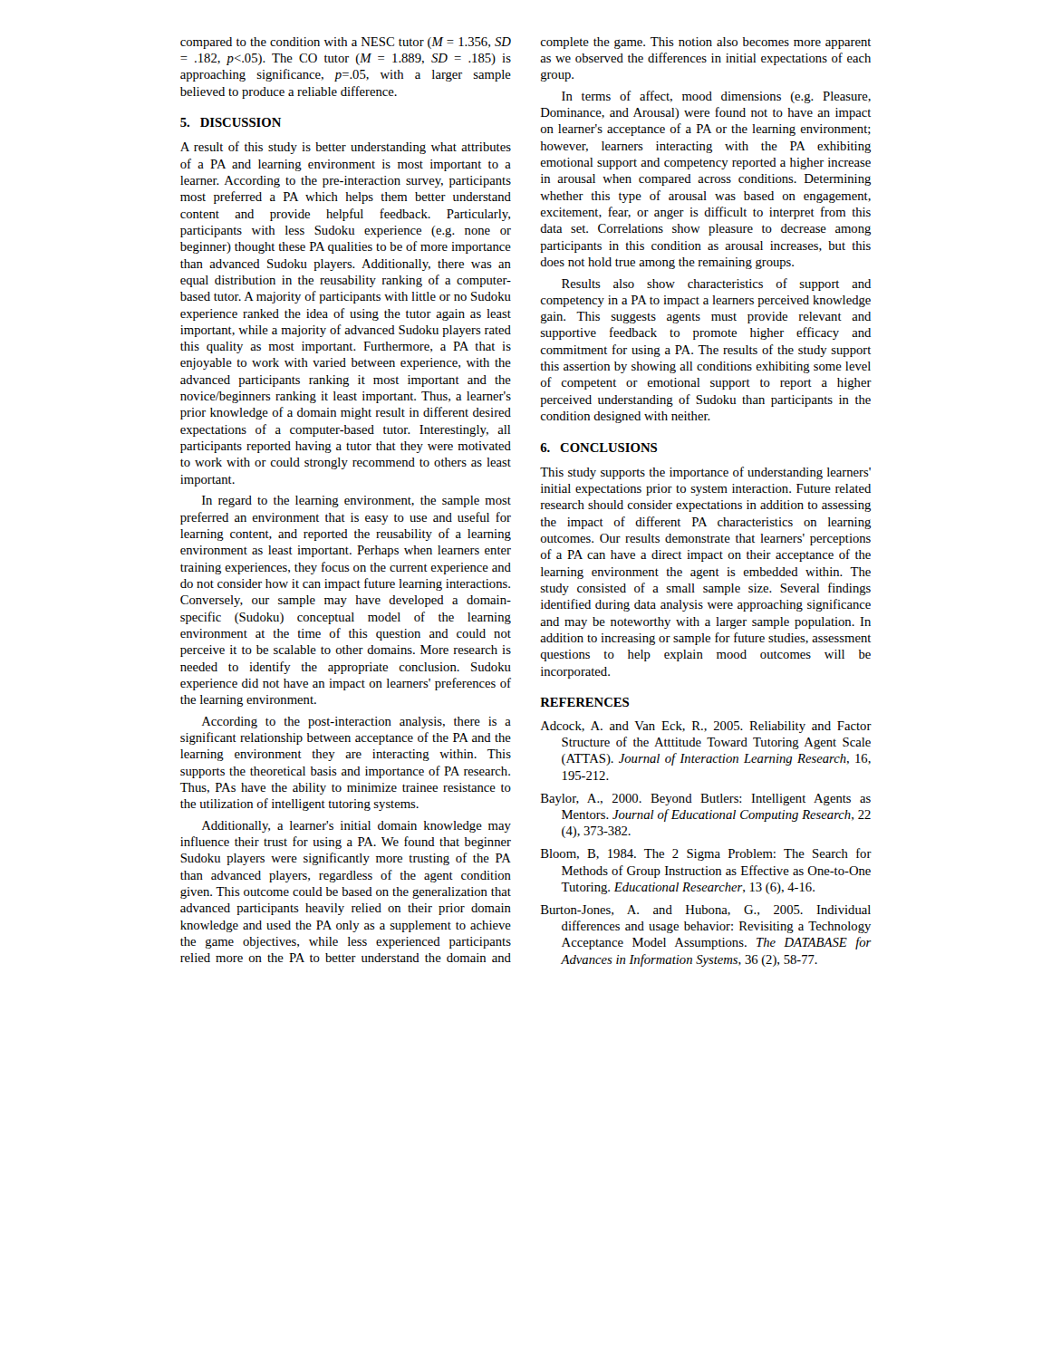compared to the condition with a NESC tutor (M = 1.356, SD = .182, p<.05). The CO tutor (M = 1.889, SD = .185) is approaching significance, p=.05, with a larger sample believed to produce a reliable difference.
5. DISCUSSION
A result of this study is better understanding what attributes of a PA and learning environment is most important to a learner. According to the pre-interaction survey, participants most preferred a PA which helps them better understand content and provide helpful feedback. Particularly, participants with less Sudoku experience (e.g. none or beginner) thought these PA qualities to be of more importance than advanced Sudoku players. Additionally, there was an equal distribution in the reusability ranking of a computer-based tutor. A majority of participants with little or no Sudoku experience ranked the idea of using the tutor again as least important, while a majority of advanced Sudoku players rated this quality as most important. Furthermore, a PA that is enjoyable to work with varied between experience, with the advanced participants ranking it most important and the novice/beginners ranking it least important. Thus, a learner's prior knowledge of a domain might result in different desired expectations of a computer-based tutor. Interestingly, all participants reported having a tutor that they were motivated to work with or could strongly recommend to others as least important.
In regard to the learning environment, the sample most preferred an environment that is easy to use and useful for learning content, and reported the reusability of a learning environment as least important. Perhaps when learners enter training experiences, they focus on the current experience and do not consider how it can impact future learning interactions. Conversely, our sample may have developed a domain-specific (Sudoku) conceptual model of the learning environment at the time of this question and could not perceive it to be scalable to other domains. More research is needed to identify the appropriate conclusion. Sudoku experience did not have an impact on learners' preferences of the learning environment.
According to the post-interaction analysis, there is a significant relationship between acceptance of the PA and the learning environment they are interacting within. This supports the theoretical basis and importance of PA research. Thus, PAs have the ability to minimize trainee resistance to the utilization of intelligent tutoring systems.
Additionally, a learner's initial domain knowledge may influence their trust for using a PA. We found that beginner Sudoku players were significantly more trusting of the PA than advanced players, regardless of the agent condition given. This outcome could be based on the generalization that advanced participants heavily relied on their prior domain knowledge and used the PA only as a supplement to achieve the game objectives, while less experienced participants relied more on the PA to better understand the domain and complete the game. This notion also becomes more apparent as we observed the differences in initial expectations of each group.
In terms of affect, mood dimensions (e.g. Pleasure, Dominance, and Arousal) were found not to have an impact on learner's acceptance of a PA or the learning environment; however, learners interacting with the PA exhibiting emotional support and competency reported a higher increase in arousal when compared across conditions. Determining whether this type of arousal was based on engagement, excitement, fear, or anger is difficult to interpret from this data set. Correlations show pleasure to decrease among participants in this condition as arousal increases, but this does not hold true among the remaining groups.
Results also show characteristics of support and competency in a PA to impact a learners perceived knowledge gain. This suggests agents must provide relevant and supportive feedback to promote higher efficacy and commitment for using a PA. The results of the study support this assertion by showing all conditions exhibiting some level of competent or emotional support to report a higher perceived understanding of Sudoku than participants in the condition designed with neither.
6. CONCLUSIONS
This study supports the importance of understanding learners' initial expectations prior to system interaction. Future related research should consider expectations in addition to assessing the impact of different PA characteristics on learning outcomes. Our results demonstrate that learners' perceptions of a PA can have a direct impact on their acceptance of the learning environment the agent is embedded within. The study consisted of a small sample size. Several findings identified during data analysis were approaching significance and may be noteworthy with a larger sample population. In addition to increasing or sample for future studies, assessment questions to help explain mood outcomes will be incorporated.
REFERENCES
Adcock, A. and Van Eck, R., 2005. Reliability and Factor Structure of the Atttitude Toward Tutoring Agent Scale (ATTAS). Journal of Interaction Learning Research, 16, 195-212.
Baylor, A., 2000. Beyond Butlers: Intelligent Agents as Mentors. Journal of Educational Computing Research, 22 (4), 373-382.
Bloom, B, 1984. The 2 Sigma Problem: The Search for Methods of Group Instruction as Effective as One-to-One Tutoring. Educational Researcher, 13 (6), 4-16.
Burton-Jones, A. and Hubona, G., 2005. Individual differences and usage behavior: Revisiting a Technology Acceptance Model Assumptions. The DATABASE for Advances in Information Systems, 36 (2), 58-77.